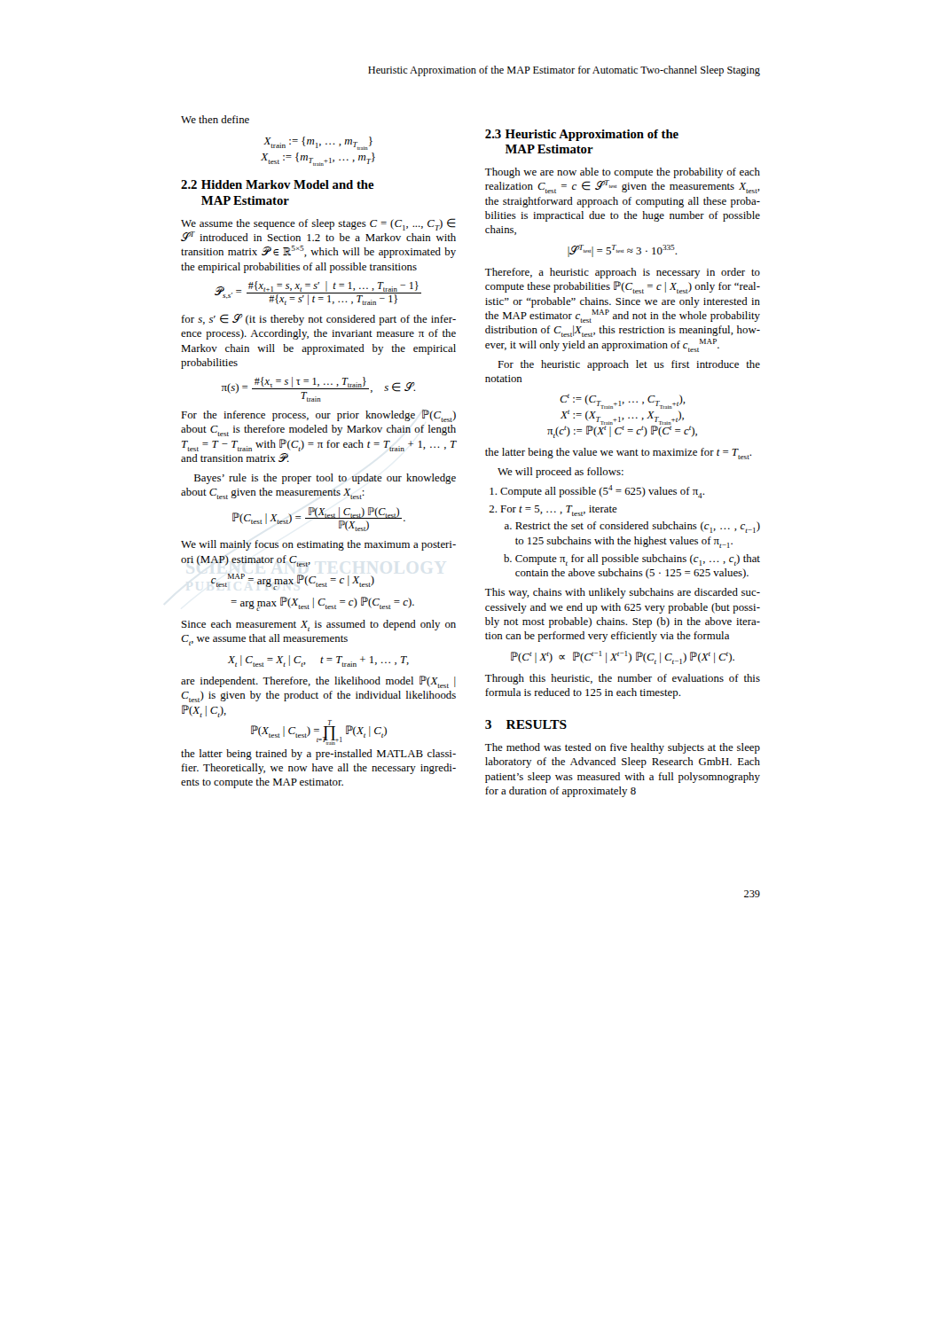Heuristic Approximation of the MAP Estimator for Automatic Two-channel Sleep Staging
SCIENCE AND TECHNOLOGYPUBLICATIONS
We then define
Xtrain := {m1, … , mTtrain} Xtest := {mTtrain+1, … , mT}
2.2 Hidden Markov Model and the
MAP Estimator
We assume the sequence of sleep stages C = (C1, ..., CT) ∈ 𝒮T introduced in Section 1.2 to be a Markov chain with transition matrix 𝒫 ∈ ℝ5×5, which will be approximated by the empirical probabilities of all possible transitions
𝒫s,s′ = #{xt+1 = s, xt = s′ | t = 1, … , Ttrain − 1} #{xt = s′ | t = 1, … , Ttrain − 1}
for s, s′ ∈ 𝒮 (it is thereby not considered part of the inference process). Accordingly, the invariant measure π of the Markov chain will be approximated by the empirical probabilities
π(s) = #{xτ = s | τ = 1, … , Ttrain} Ttrain , s ∈ 𝒮.
For the inference process, our prior knowledge ℙ(Ctest) about Ctest is therefore modeled by Markov chain of length Ttest = T − Ttrain with ℙ(Ct) = π for each t = Ttrain + 1, … , T and transition matrix 𝒫.
Bayes’ rule is the proper tool to update our knowledge about Ctest given the measurements Xtest:
ℙ(Ctest | Xtest) = ℙ(Xtest | Ctest) ℙ(Ctest) ℙ(Xtest) .
We will mainly focus on estimating the maximum a posteriori (MAP) estimator of Ctest,
ctestMAP = arg maxc ℙ(Ctest = c | Xtest) = arg maxc ℙ(Xtest | Ctest = c) ℙ(Ctest = c).
Since each measurement Xt is assumed to depend only on Ct, we assume that all measurements
Xt | Ctest = Xt | Ct, t = Ttrain + 1, … , T,
are independent. Therefore, the likelihood model ℙ(Xtest | Ctest) is given by the product of the individual likelihoods ℙ(Xt | Ct),
ℙ(Xtest | Ctest) = ∏Tt=Ttrain+1 ℙ(Xt | Ct)
the latter being trained by a pre-installed MATLAB classifier. Theoretically, we now have all the necessary ingredients to compute the MAP estimator.
2.3 Heuristic Approximation of the
MAP Estimator
Though we are now able to compute the probability of each realization Ctest = c ∈ 𝒮Ttest given the measurements Xtest, the straightforward approach of computing all these probabilities is impractical due to the huge number of possible chains,
|𝒮Ttest| = 5Ttest ≈ 3 · 10335.
Therefore, a heuristic approach is necessary in order to compute these probabilities ℙ(Ctest = c | Xtest) only for “realistic” or “probable” chains. Since we are only interested in the MAP estimator ctestMAP and not in the whole probability distribution of Ctest|Xtest, this restriction is meaningful, however, it will only yield an approximation of ctestMAP.
For the heuristic approach let us first introduce the notation
Ct := (CTTrain+1, … , CTTrain+t), Xt := (XTTrain+1, … , XTTrain+t), πt(ct) := ℙ(Xt | Ct = ct) ℙ(Ct = ct),
the latter being the value we want to maximize for t = Ttest.
We will proceed as follows:
Compute all possible (54 = 625) values of π4.
For t = 5, … , Ttest, iterate
Restrict the set of considered subchains (c1, … , ct−1) to 125 subchains with the highest values of πt−1.
Compute πt for all possible subchains (c1, … , ct) that contain the above subchains (5 · 125 = 625 values).
This way, chains with unlikely subchains are discarded successively and we end up with 625 very probable (but possibly not most probable) chains. Step (b) in the above iteration can be performed very efficiently via the formula
ℙ(Ct | Xt) ∝ ℙ(Ct−1 | Xt−1) ℙ(Ct | Ct−1) ℙ(Xt | Ct).
Through this heuristic, the number of evaluations of this formula is reduced to 125 in each timestep.
3 RESULTS
The method was tested on five healthy subjects at the sleep laboratory of the Advanced Sleep Research GmbH. Each patient’s sleep was measured with a full polysomnography for a duration of approximately 8
239